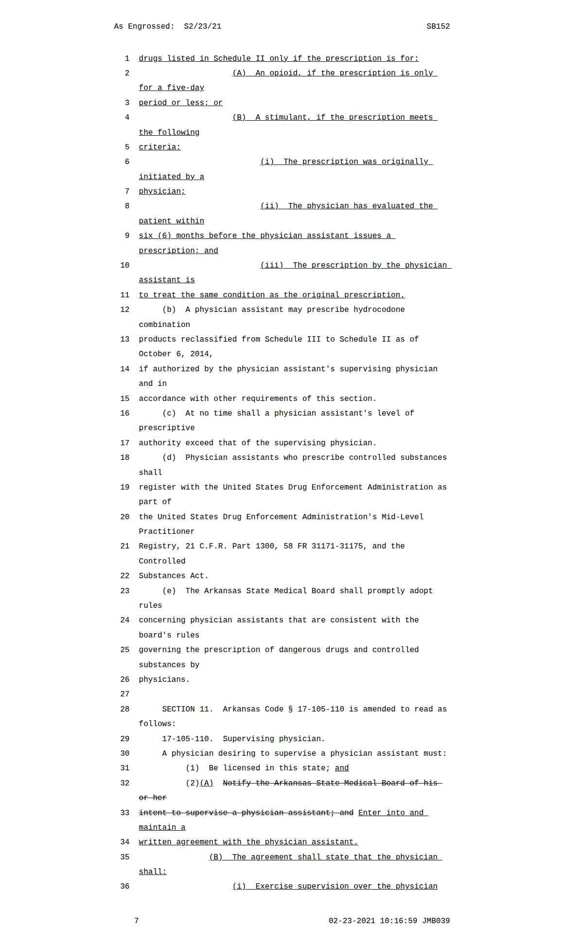As Engrossed: S2/23/21 SB152
drugs listed in Schedule II only if the prescription is for:
(A) An opioid, if the prescription is only for a five-day
period or less; or
(B) A stimulant, if the prescription meets the following
criteria:
(i) The prescription was originally initiated by a
physician;
(ii) The physician has evaluated the patient within
six (6) months before the physician assistant issues a prescription; and
(iii) The prescription by the physician assistant is
to treat the same condition as the original prescription.
(b) A physician assistant may prescribe hydrocodone combination
products reclassified from Schedule III to Schedule II as of October 6, 2014,
if authorized by the physician assistant's supervising physician and in
accordance with other requirements of this section.
(c) At no time shall a physician assistant's level of prescriptive
authority exceed that of the supervising physician.
(d) Physician assistants who prescribe controlled substances shall
register with the United States Drug Enforcement Administration as part of
the United States Drug Enforcement Administration's Mid-Level Practitioner
Registry, 21 C.F.R. Part 1300, 58 FR 31171-31175, and the Controlled
Substances Act.
(e) The Arkansas State Medical Board shall promptly adopt rules
concerning physician assistants that are consistent with the board's rules
governing the prescription of dangerous drugs and controlled substances by
physicians.
SECTION 11. Arkansas Code § 17-105-110 is amended to read as follows:
17-105-110. Supervising physician.
A physician desiring to supervise a physician assistant must:
(1) Be licensed in this state; and
(2)(A) Notify the Arkansas State Medical Board of his or her
intent to supervise a physician assistant; and Enter into and maintain a
written agreement with the physician assistant.
(B) The agreement shall state that the physician shall:
(i) Exercise supervision over the physician
7 02-23-2021 10:16:59 JMB039